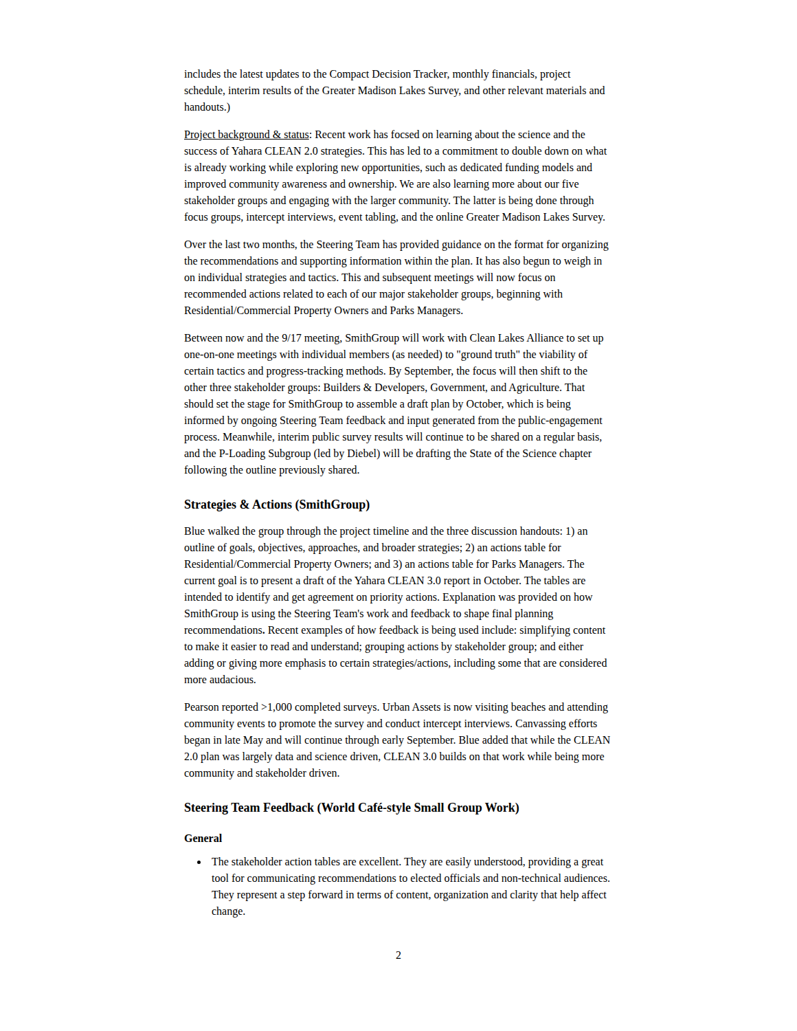includes the latest updates to the Compact Decision Tracker, monthly financials, project schedule, interim results of the Greater Madison Lakes Survey, and other relevant materials and handouts.)
Project background & status: Recent work has focsed on learning about the science and the success of Yahara CLEAN 2.0 strategies. This has led to a commitment to double down on what is already working while exploring new opportunities, such as dedicated funding models and improved community awareness and ownership. We are also learning more about our five stakeholder groups and engaging with the larger community. The latter is being done through focus groups, intercept interviews, event tabling, and the online Greater Madison Lakes Survey.
Over the last two months, the Steering Team has provided guidance on the format for organizing the recommendations and supporting information within the plan. It has also begun to weigh in on individual strategies and tactics. This and subsequent meetings will now focus on recommended actions related to each of our major stakeholder groups, beginning with Residential/Commercial Property Owners and Parks Managers.
Between now and the 9/17 meeting, SmithGroup will work with Clean Lakes Alliance to set up one-on-one meetings with individual members (as needed) to "ground truth" the viability of certain tactics and progress-tracking methods. By September, the focus will then shift to the other three stakeholder groups: Builders & Developers, Government, and Agriculture. That should set the stage for SmithGroup to assemble a draft plan by October, which is being informed by ongoing Steering Team feedback and input generated from the public-engagement process. Meanwhile, interim public survey results will continue to be shared on a regular basis, and the P-Loading Subgroup (led by Diebel) will be drafting the State of the Science chapter following the outline previously shared.
Strategies & Actions (SmithGroup)
Blue walked the group through the project timeline and the three discussion handouts: 1) an outline of goals, objectives, approaches, and broader strategies; 2) an actions table for Residential/Commercial Property Owners; and 3) an actions table for Parks Managers. The current goal is to present a draft of the Yahara CLEAN 3.0 report in October. The tables are intended to identify and get agreement on priority actions. Explanation was provided on how SmithGroup is using the Steering Team's work and feedback to shape final planning recommendations. Recent examples of how feedback is being used include: simplifying content to make it easier to read and understand; grouping actions by stakeholder group; and either adding or giving more emphasis to certain strategies/actions, including some that are considered more audacious.
Pearson reported >1,000 completed surveys. Urban Assets is now visiting beaches and attending community events to promote the survey and conduct intercept interviews. Canvassing efforts began in late May and will continue through early September. Blue added that while the CLEAN 2.0 plan was largely data and science driven, CLEAN 3.0 builds on that work while being more community and stakeholder driven.
Steering Team Feedback (World Café-style Small Group Work)
General
The stakeholder action tables are excellent. They are easily understood, providing a great tool for communicating recommendations to elected officials and non-technical audiences. They represent a step forward in terms of content, organization and clarity that help affect change.
2